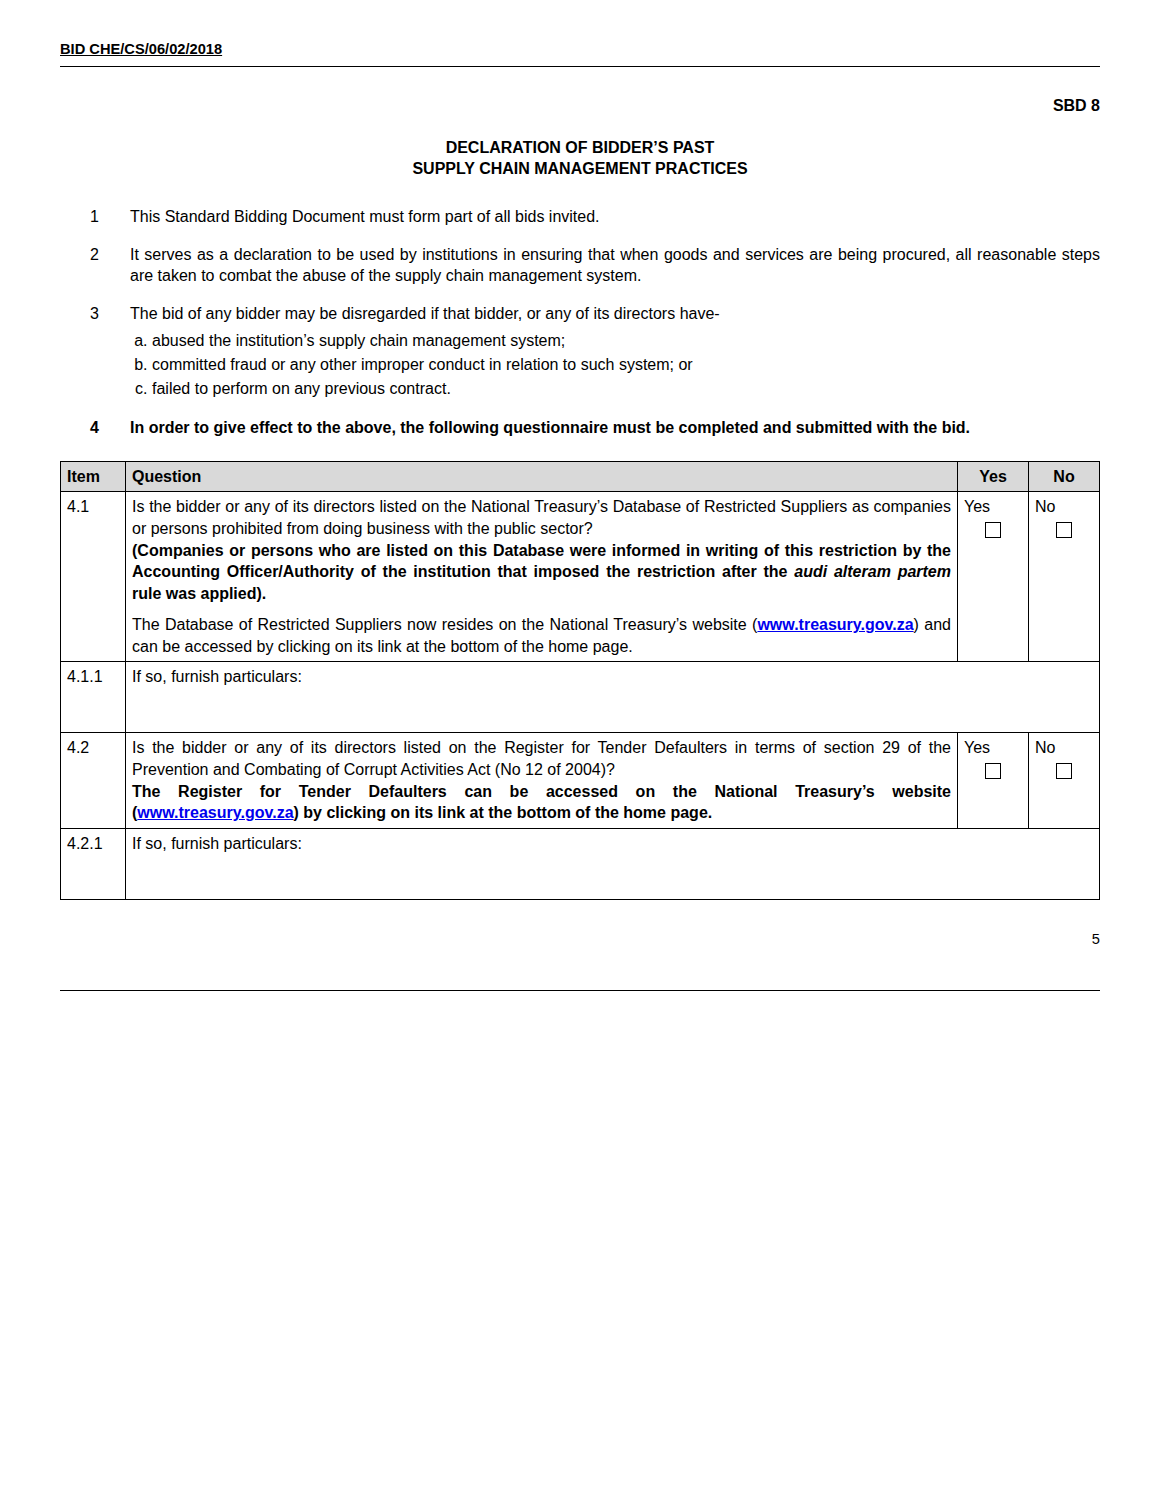BID CHE/CS/06/02/2018
SBD 8
DECLARATION OF BIDDER’S PAST
SUPPLY CHAIN MANAGEMENT PRACTICES
1
This Standard Bidding Document must form part of all bids invited.
2
It serves as a declaration to be used by institutions in ensuring that when goods and services are being procured, all reasonable steps are taken to combat the abuse of the supply chain management system.
3
The bid of any bidder may be disregarded if that bidder, or any of its directors have-
abused the institution’s supply chain management system;
committed fraud or any other improper conduct in relation to such system; or
failed to perform on any previous contract.
4
In order to give effect to the above, the following questionnaire must be completed and submitted with the bid.
| Item | Question | Yes | No |
| --- | --- | --- | --- |
| 4.1 | Is the bidder or any of its directors listed on the National Treasury’s Database of Restricted Suppliers as companies or persons prohibited from doing business with the public sector? (Companies or persons who are listed on this Database were informed in writing of this restriction by the Accounting Officer/Authority of the institution that imposed the restriction after the audi alteram partem rule was applied). The Database of Restricted Suppliers now resides on the National Treasury’s website ( www.treasury.gov.za ) and can be accessed by clicking on its link at the bottom of the home page. | Yes | No |
| 4.1.1 | If so, furnish particulars: |
| 4.2 | Is the bidder or any of its directors listed on the Register for Tender Defaulters in terms of section 29 of the Prevention and Combating of Corrupt Activities Act (No 12 of 2004)? The Register for Tender Defaulters can be accessed on the National Treasury’s website ( www.treasury.gov.za ) by clicking on its link at the bottom of the home page. | Yes | No |
| 4.2.1 | If so, furnish particulars: |
5